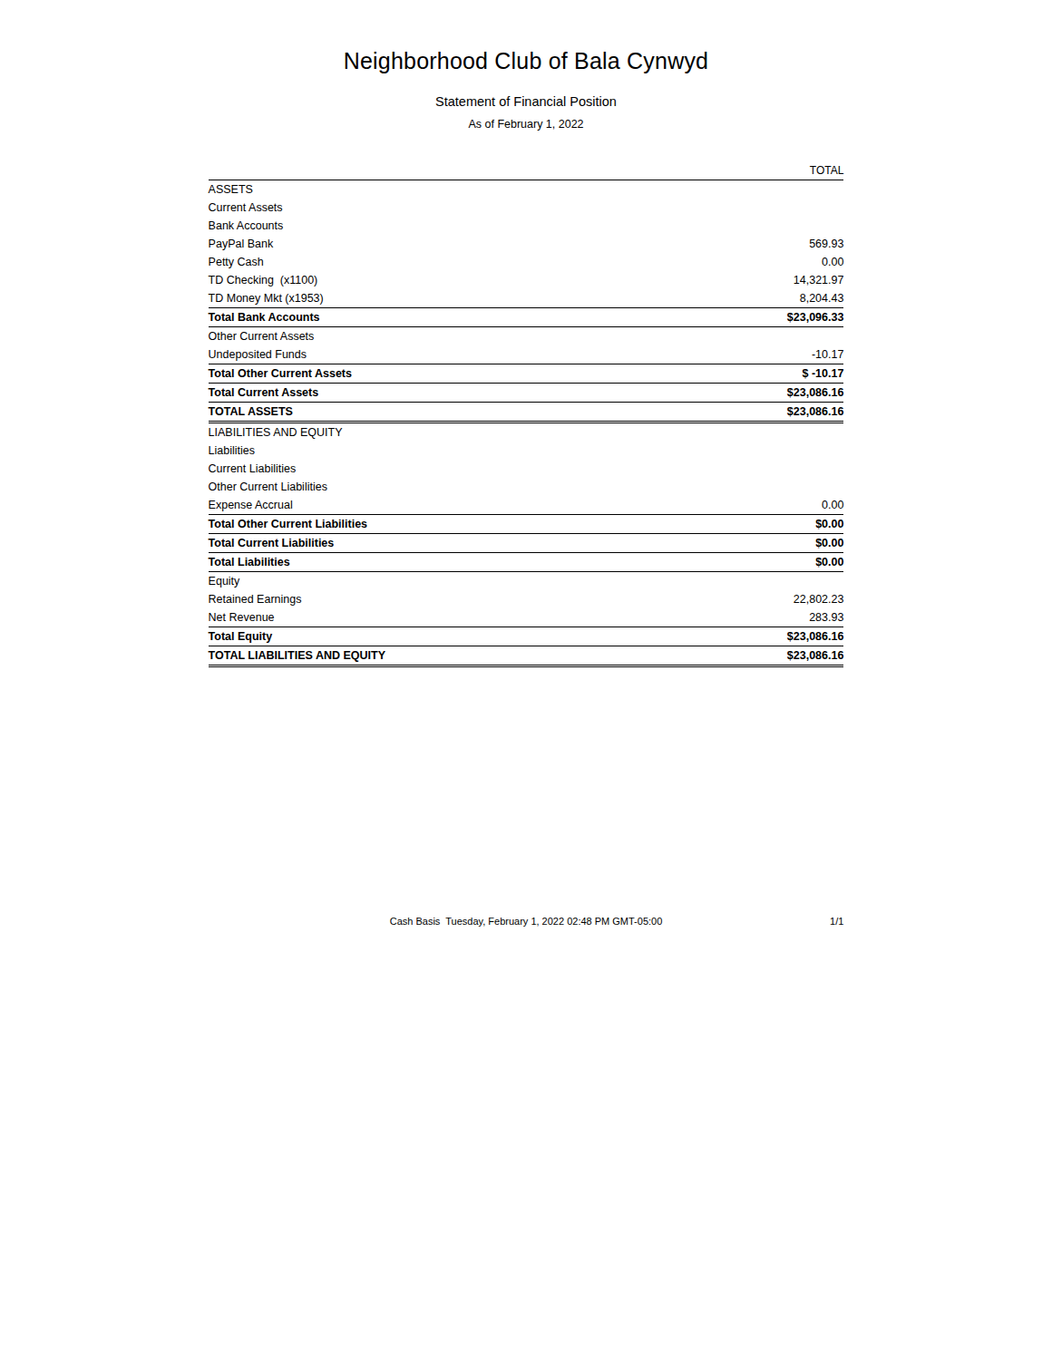Neighborhood Club of Bala Cynwyd
Statement of Financial Position
As of February 1, 2022
| | TOTAL |
| ASSETS | |
| Current Assets | |
| Bank Accounts | |
| PayPal Bank | 569.93 |
| Petty Cash | 0.00 |
| TD Checking (x1100) | 14,321.97 |
| TD Money Mkt (x1953) | 8,204.43 |
| Total Bank Accounts | $23,096.33 |
| Other Current Assets | |
| Undeposited Funds | -10.17 |
| Total Other Current Assets | $ -10.17 |
| Total Current Assets | $23,086.16 |
| TOTAL ASSETS | $23,086.16 |
| LIABILITIES AND EQUITY | |
| Liabilities | |
| Current Liabilities | |
| Other Current Liabilities | |
| Expense Accrual | 0.00 |
| Total Other Current Liabilities | $0.00 |
| Total Current Liabilities | $0.00 |
| Total Liabilities | $0.00 |
| Equity | |
| Retained Earnings | 22,802.23 |
| Net Revenue | 283.93 |
| Total Equity | $23,086.16 |
| TOTAL LIABILITIES AND EQUITY | $23,086.16 |
Cash Basis Tuesday, February 1, 2022 02:48 PM GMT-05:00
1/1